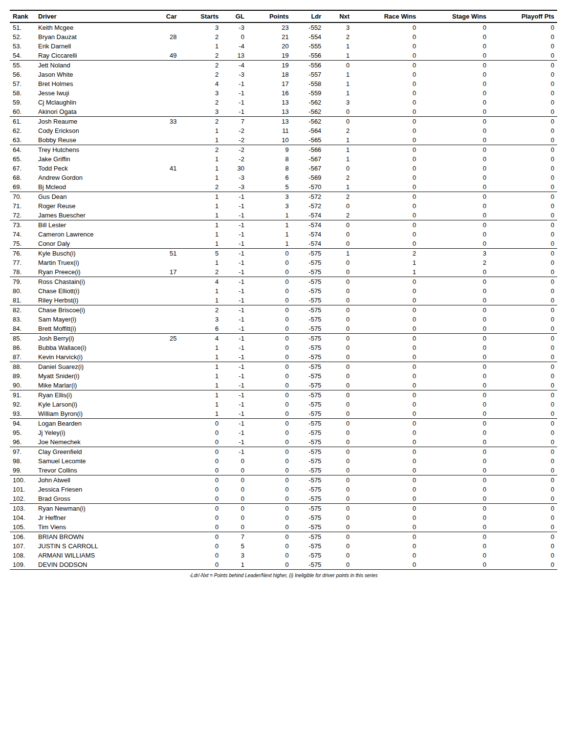-Ldr/-Nxt = Points behind Leader/Next higher, (i) Ineligible for driver points in this series
| Rank | Driver | Car | Starts | GL | Points | Ldr | Nxt | Race Wins | Stage Wins | Playoff Pts |
| --- | --- | --- | --- | --- | --- | --- | --- | --- | --- | --- |
| 51. | Keith Mcgee | | 3 | -3 | 23 | -552 | 3 | 0 | 0 | 0 |
| 52. | Bryan Dauzat | 28 | 2 | 0 | 21 | -554 | 2 | 0 | 0 | 0 |
| 53. | Erik Darnell | | 1 | -4 | 20 | -555 | 1 | 0 | 0 | 0 |
| 54. | Ray Ciccarelli | 49 | 2 | 13 | 19 | -556 | 1 | 0 | 0 | 0 |
| 55. | Jett Noland | | 2 | -4 | 19 | -556 | 0 | 0 | 0 | 0 |
| 56. | Jason White | | 2 | -3 | 18 | -557 | 1 | 0 | 0 | 0 |
| 57. | Bret Holmes | | 4 | -1 | 17 | -558 | 1 | 0 | 0 | 0 |
| 58. | Jesse Iwuji | | 3 | -1 | 16 | -559 | 1 | 0 | 0 | 0 |
| 59. | Cj Mclaughlin | | 2 | -1 | 13 | -562 | 3 | 0 | 0 | 0 |
| 60. | Akinori Ogata | | 3 | -1 | 13 | -562 | 0 | 0 | 0 | 0 |
| 61. | Josh Reaume | 33 | 2 | 7 | 13 | -562 | 0 | 0 | 0 | 0 |
| 62. | Cody Erickson | | 1 | -2 | 11 | -564 | 2 | 0 | 0 | 0 |
| 63. | Bobby Reuse | | 1 | -2 | 10 | -565 | 1 | 0 | 0 | 0 |
| 64. | Trey Hutchens | | 2 | -2 | 9 | -566 | 1 | 0 | 0 | 0 |
| 65. | Jake Griffin | | 1 | -2 | 8 | -567 | 1 | 0 | 0 | 0 |
| 67. | Todd Peck | 41 | 1 | 30 | 8 | -567 | 0 | 0 | 0 | 0 |
| 68. | Andrew Gordon | | 1 | -3 | 6 | -569 | 2 | 0 | 0 | 0 |
| 69. | Bj Mcleod | | 2 | -3 | 5 | -570 | 1 | 0 | 0 | 0 |
| 70. | Gus Dean | | 1 | -1 | 3 | -572 | 2 | 0 | 0 | 0 |
| 71. | Roger Reuse | | 1 | -1 | 3 | -572 | 0 | 0 | 0 | 0 |
| 72. | James Buescher | | 1 | -1 | 1 | -574 | 2 | 0 | 0 | 0 |
| 73. | Bill Lester | | 1 | -1 | 1 | -574 | 0 | 0 | 0 | 0 |
| 74. | Cameron Lawrence | | 1 | -1 | 1 | -574 | 0 | 0 | 0 | 0 |
| 75. | Conor Daly | | 1 | -1 | 1 | -574 | 0 | 0 | 0 | 0 |
| 76. | Kyle Busch(i) | 51 | 5 | -1 | 0 | -575 | 1 | 2 | 3 | 0 |
| 77. | Martin Truex(i) | | 1 | -1 | 0 | -575 | 0 | 1 | 2 | 0 |
| 78. | Ryan Preece(i) | 17 | 2 | -1 | 0 | -575 | 0 | 1 | 0 | 0 |
| 79. | Ross Chastain(i) | | 4 | -1 | 0 | -575 | 0 | 0 | 0 | 0 |
| 80. | Chase Elliott(i) | | 1 | -1 | 0 | -575 | 0 | 0 | 0 | 0 |
| 81. | Riley Herbst(i) | | 1 | -1 | 0 | -575 | 0 | 0 | 0 | 0 |
| 82. | Chase Briscoe(i) | | 2 | -1 | 0 | -575 | 0 | 0 | 0 | 0 |
| 83. | Sam Mayer(i) | | 3 | -1 | 0 | -575 | 0 | 0 | 0 | 0 |
| 84. | Brett Moffitt(i) | | 6 | -1 | 0 | -575 | 0 | 0 | 0 | 0 |
| 85. | Josh Berry(i) | 25 | 4 | -1 | 0 | -575 | 0 | 0 | 0 | 0 |
| 86. | Bubba Wallace(i) | | 1 | -1 | 0 | -575 | 0 | 0 | 0 | 0 |
| 87. | Kevin Harvick(i) | | 1 | -1 | 0 | -575 | 0 | 0 | 0 | 0 |
| 88. | Daniel Suarez(i) | | 1 | -1 | 0 | -575 | 0 | 0 | 0 | 0 |
| 89. | Myatt Snider(i) | | 1 | -1 | 0 | -575 | 0 | 0 | 0 | 0 |
| 90. | Mike Marlar(i) | | 1 | -1 | 0 | -575 | 0 | 0 | 0 | 0 |
| 91. | Ryan Ellis(i) | | 1 | -1 | 0 | -575 | 0 | 0 | 0 | 0 |
| 92. | Kyle Larson(i) | | 1 | -1 | 0 | -575 | 0 | 0 | 0 | 0 |
| 93. | William Byron(i) | | 1 | -1 | 0 | -575 | 0 | 0 | 0 | 0 |
| 94. | Logan Bearden | | 0 | -1 | 0 | -575 | 0 | 0 | 0 | 0 |
| 95. | Jj Yeley(i) | | 0 | -1 | 0 | -575 | 0 | 0 | 0 | 0 |
| 96. | Joe Nemechek | | 0 | -1 | 0 | -575 | 0 | 0 | 0 | 0 |
| 97. | Clay Greenfield | | 0 | -1 | 0 | -575 | 0 | 0 | 0 | 0 |
| 98. | Samuel Lecomte | | 0 | 0 | 0 | -575 | 0 | 0 | 0 | 0 |
| 99. | Trevor Collins | | 0 | 0 | 0 | -575 | 0 | 0 | 0 | 0 |
| 100. | John Atwell | | 0 | 0 | 0 | -575 | 0 | 0 | 0 | 0 |
| 101. | Jessica Friesen | | 0 | 0 | 0 | -575 | 0 | 0 | 0 | 0 |
| 102. | Brad Gross | | 0 | 0 | 0 | -575 | 0 | 0 | 0 | 0 |
| 103. | Ryan Newman(i) | | 0 | 0 | 0 | -575 | 0 | 0 | 0 | 0 |
| 104. | Jr Heffner | | 0 | 0 | 0 | -575 | 0 | 0 | 0 | 0 |
| 105. | Tim Viens | | 0 | 0 | 0 | -575 | 0 | 0 | 0 | 0 |
| 106. | BRIAN BROWN | | 0 | 7 | 0 | -575 | 0 | 0 | 0 | 0 |
| 107. | JUSTIN S CARROLL | | 0 | 5 | 0 | -575 | 0 | 0 | 0 | 0 |
| 108. | ARMANI WILLIAMS | | 0 | 3 | 0 | -575 | 0 | 0 | 0 | 0 |
| 109. | DEVIN DODSON | | 0 | 1 | 0 | -575 | 0 | 0 | 0 | 0 |